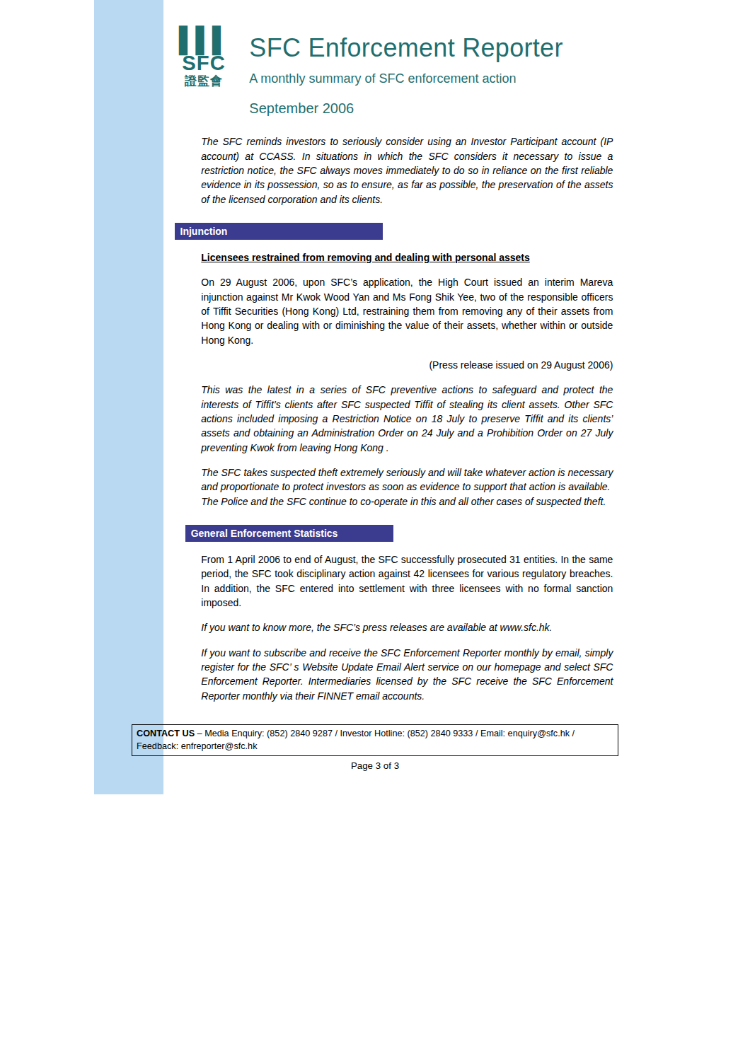▌▌▌
SFC
證監會
SFC Enforcement Reporter
A monthly summary of SFC enforcement action
September 2006
The SFC reminds investors to seriously consider using an Investor Participant account (IP account) at CCASS. In situations in which the SFC considers it necessary to issue a restriction notice, the SFC always moves immediately to do so in reliance on the first reliable evidence in its possession, so as to ensure, as far as possible, the preservation of the assets of the licensed corporation and its clients.
Injunction
Licensees restrained from removing and dealing with personal assets
On 29 August 2006, upon SFC’s application, the High Court issued an interim Mareva injunction against Mr Kwok Wood Yan and Ms Fong Shik Yee, two of the responsible officers of Tiffit Securities (Hong Kong) Ltd, restraining them from removing any of their assets from Hong Kong or dealing with or diminishing the value of their assets, whether within or outside Hong Kong.
(Press release issued on 29 August 2006)
This was the latest in a series of SFC preventive actions to safeguard and protect the interests of Tiffit’s clients after SFC suspected Tiffit of stealing its client assets. Other SFC actions included imposing a Restriction Notice on 18 July to preserve Tiffit and its clients’ assets and obtaining an Administration Order on 24 July and a Prohibition Order on 27 July preventing Kwok from leaving Hong Kong .
The SFC takes suspected theft extremely seriously and will take whatever action is necessary and proportionate to protect investors as soon as evidence to support that action is available. The Police and the SFC continue to co-operate in this and all other cases of suspected theft.
General Enforcement Statistics
From 1 April 2006 to end of August, the SFC successfully prosecuted 31 entities. In the same period, the SFC took disciplinary action against 42 licensees for various regulatory breaches. In addition, the SFC entered into settlement with three licensees with no formal sanction imposed.
If you want to know more, the SFC’s press releases are available at www.sfc.hk.
If you want to subscribe and receive the SFC Enforcement Reporter monthly by email, simply register for the SFC’ s Website Update Email Alert service on our homepage and select SFC Enforcement Reporter. Intermediaries licensed by the SFC receive the SFC Enforcement Reporter monthly via their FINNET email accounts.
CONTACT US – Media Enquiry: (852) 2840 9287 / Investor Hotline: (852) 2840 9333 / Email: enquiry@sfc.hk / Feedback: enfreporter@sfc.hk
Page 3 of 3